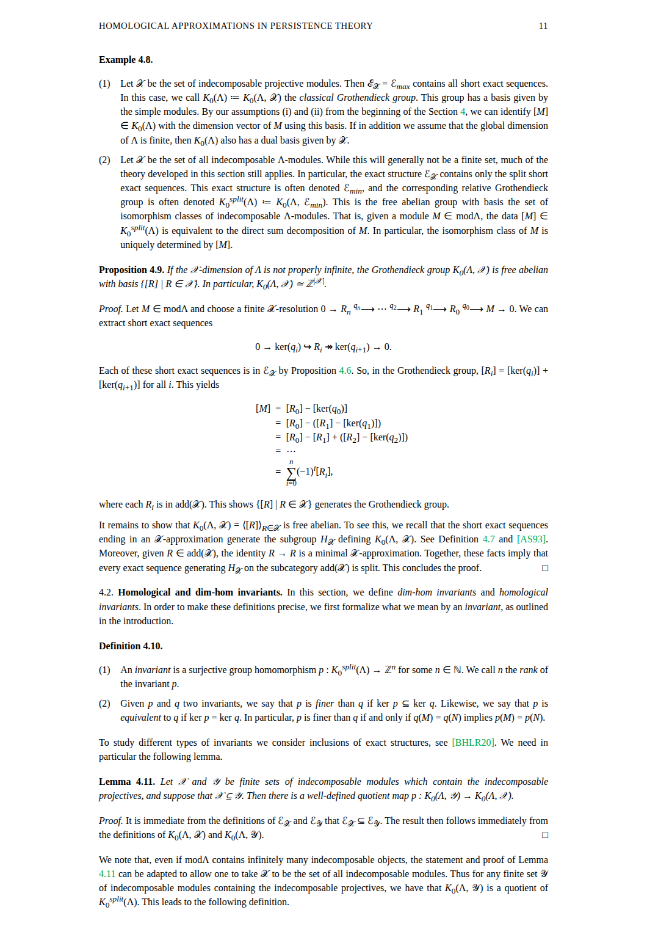HOMOLOGICAL APPROXIMATIONS IN PERSISTENCE THEORY 11
Example 4.8.
(1) Let 𝒳 be the set of indecomposable projective modules. Then ℰ𝒳 = ℰmax contains all short exact sequences. In this case, we call K0(Λ) ≔ K0(Λ, 𝒳) the classical Grothendieck group. This group has a basis given by the simple modules. By our assumptions (i) and (ii) from the beginning of the Section 4, we can identify [M] ∈ K0(Λ) with the dimension vector of M using this basis. If in addition we assume that the global dimension of Λ is finite, then K0(Λ) also has a dual basis given by 𝒳.
(2) Let 𝒳 be the set of all indecomposable Λ-modules. While this will generally not be a finite set, much of the theory developed in this section still applies. In particular, the exact structure ℰ𝒳 contains only the split short exact sequences. This exact structure is often denoted ℰmin, and the corresponding relative Grothendieck group is often denoted K0split(Λ) ≔ K0(Λ, ℰmin). This is the free abelian group with basis the set of isomorphism classes of indecomposable Λ-modules. That is, given a module M ∈ modΛ, the data [M] ∈ K0split(Λ) is equivalent to the direct sum decomposition of M. In particular, the isomorphism class of M is uniquely determined by [M].
Proposition 4.9. If the 𝒳-dimension of Λ is not properly infinite, the Grothendieck group K0(Λ, 𝒳) is free abelian with basis {[R] | R ∈ 𝒳}. In particular, K0(Λ, 𝒳) ≃ ℤ|𝒳|.
Proof. Let M ∈ modΛ and choose a finite 𝒳-resolution 0 → Rn qn⟶ ⋯ q2⟶ R1 q1⟶ R0 q0⟶ M → 0. We can extract short exact sequences
0 → ker(qi) ↪ Ri ↠ ker(qi+1) → 0.
Each of these short exact sequences is in ℰ𝒳 by Proposition 4.6. So, in the Grothendieck group, [Ri] = [ker(qi)] + [ker(qi+1)] for all i. This yields
[M]=[R0] − [ker(q0)] =[R0] − ([R1] − [ker(q1)]) =[R0] − [R1] + ([R2] − [ker(q2)]) =⋯ =n∑i=0(−1)i[Ri],
where each Ri is in add(𝒳). This shows {[R] | R ∈ 𝒳} generates the Grothendieck group.
It remains to show that K0(Λ, 𝒳) = ⟨[R]⟩R∈𝒳 is free abelian. To see this, we recall that the short exact sequences ending in an 𝒳-approximation generate the subgroup H𝒳 defining K0(Λ, 𝒳). See Definition 4.7 and [AS93]. Moreover, given R ∈ add(𝒳), the identity R → R is a minimal 𝒳-approximation. Together, these facts imply that every exact sequence generating H𝒳 on the subcategory add(𝒳) is split. This concludes the proof. □
4.2. Homological and dim-hom invariants. In this section, we define dim-hom invariants and homological invariants. In order to make these definitions precise, we first formalize what we mean by an invariant, as outlined in the introduction.
Definition 4.10.
(1) An invariant is a surjective group homomorphism p : K0split(Λ) → ℤn for some n ∈ ℕ. We call n the rank of the invariant p.
(2) Given p and q two invariants, we say that p is finer than q if ker p ⊆ ker q. Likewise, we say that p is equivalent to q if ker p = ker q. In particular, p is finer than q if and only if q(M) = q(N) implies p(M) = p(N).
To study different types of invariants we consider inclusions of exact structures, see [BHLR20]. We need in particular the following lemma.
Lemma 4.11. Let 𝒳 and 𝒴 be finite sets of indecomposable modules which contain the indecomposable projectives, and suppose that 𝒳 ⊆ 𝒴. Then there is a well-defined quotient map p : K0(Λ, 𝒴) → K0(Λ, 𝒳).
Proof. It is immediate from the definitions of ℰ𝒳 and ℰ𝒴 that ℰ𝒳 ⊆ ℰ𝒴. The result then follows immediately from the definitions of K0(Λ, 𝒳) and K0(Λ, 𝒴). □
We note that, even if modΛ contains infinitely many indecomposable objects, the statement and proof of Lemma 4.11 can be adapted to allow one to take 𝒳 to be the set of all indecomposable modules. Thus for any finite set 𝒴 of indecomposable modules containing the indecomposable projectives, we have that K0(Λ, 𝒴) is a quotient of K0split(Λ). This leads to the following definition.